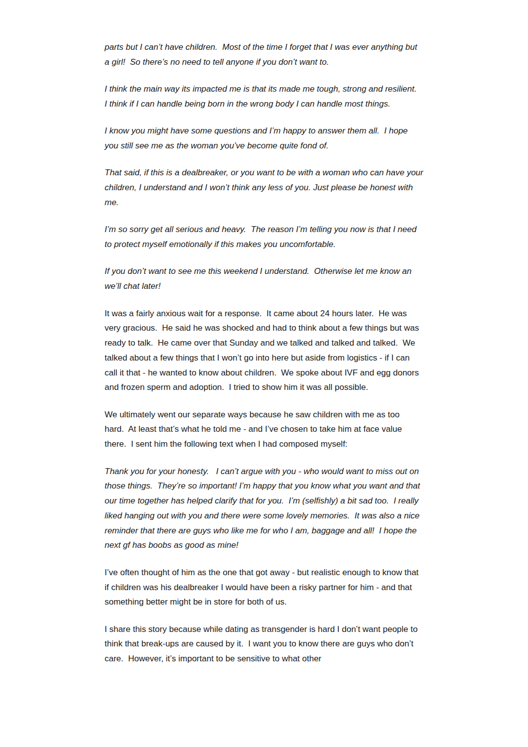parts but I can’t have children. Most of the time I forget that I was ever anything but a girl! So there’s no need to tell anyone if you don’t want to.
I think the main way its impacted me is that its made me tough, strong and resilient. I think if I can handle being born in the wrong body I can handle most things.
I know you might have some questions and I’m happy to answer them all. I hope you still see me as the woman you’ve become quite fond of.
That said, if this is a dealbreaker, or you want to be with a woman who can have your children, I understand and I won’t think any less of you. Just please be honest with me.
I’m so sorry get all serious and heavy. The reason I’m telling you now is that I need to protect myself emotionally if this makes you uncomfortable.
If you don’t want to see me this weekend I understand. Otherwise let me know an we’ll chat later!
It was a fairly anxious wait for a response. It came about 24 hours later. He was very gracious. He said he was shocked and had to think about a few things but was ready to talk. He came over that Sunday and we talked and talked and talked. We talked about a few things that I won’t go into here but aside from logistics - if I can call it that - he wanted to know about children. We spoke about IVF and egg donors and frozen sperm and adoption. I tried to show him it was all possible.
We ultimately went our separate ways because he saw children with me as too hard. At least that’s what he told me - and I’ve chosen to take him at face value there. I sent him the following text when I had composed myself:
Thank you for your honesty. I can’t argue with you - who would want to miss out on those things. They’re so important! I’m happy that you know what you want and that our time together has helped clarify that for you. I’m (selfishly) a bit sad too. I really liked hanging out with you and there were some lovely memories. It was also a nice reminder that there are guys who like me for who I am, baggage and all! I hope the next gf has boobs as good as mine!
I’ve often thought of him as the one that got away - but realistic enough to know that if children was his dealbreaker I would have been a risky partner for him - and that something better might be in store for both of us.
I share this story because while dating as transgender is hard I don’t want people to think that break-ups are caused by it. I want you to know there are guys who don’t care. However, it’s important to be sensitive to what other